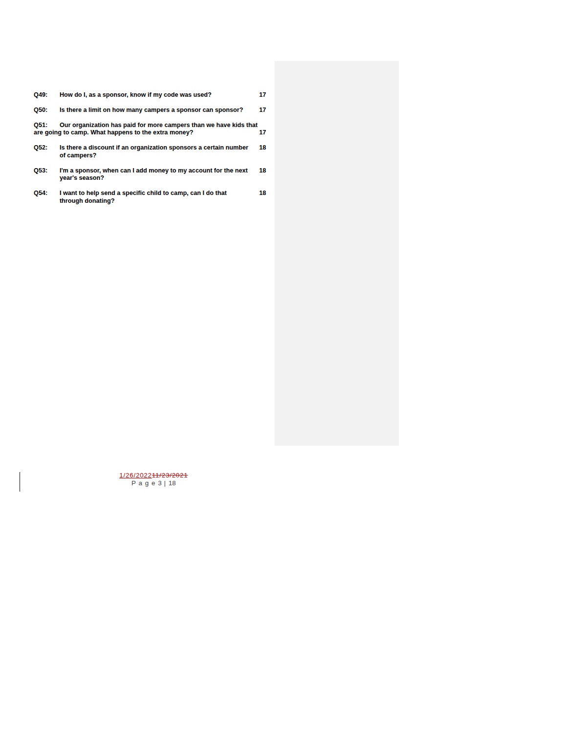Q49: How do I, as a sponsor, know if my code was used? 17
Q50: Is there a limit on how many campers a sponsor can sponsor? 17
Q51: Our organization has paid for more campers than we have kids that are going to camp. What happens to the extra money? 17
Q52: Is there a discount if an organization sponsors a certain number of campers? 18
Q53: I'm a sponsor, when can I add money to my account for the next year's season? 18
Q54: I want to help send a specific child to camp, can I do that through donating? 18
1/26/202211/23/2021
P a g e 3 | 18